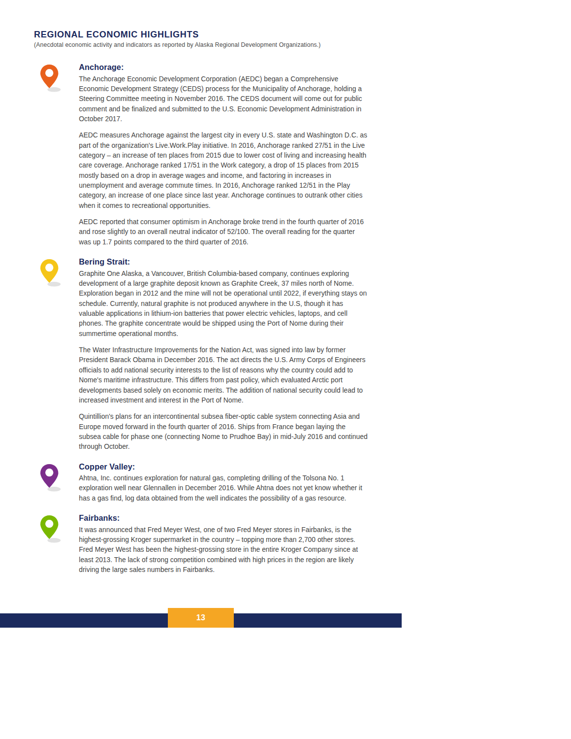Regional Economic Highlights
(Anecdotal economic activity and indicators as reported by Alaska Regional Development Organizations.)
Anchorage:
The Anchorage Economic Development Corporation (AEDC) began a Comprehensive Economic Development Strategy (CEDS) process for the Municipality of Anchorage, holding a Steering Committee meeting in November 2016. The CEDS document will come out for public comment and be finalized and submitted to the U.S. Economic Development Administration in October 2017.
AEDC measures Anchorage against the largest city in every U.S. state and Washington D.C. as part of the organization's Live.Work.Play initiative. In 2016, Anchorage ranked 27/51 in the Live category – an increase of ten places from 2015 due to lower cost of living and increasing health care coverage. Anchorage ranked 17/51 in the Work category, a drop of 15 places from 2015 mostly based on a drop in average wages and income, and factoring in increases in unemployment and average commute times. In 2016, Anchorage ranked 12/51 in the Play category, an increase of one place since last year. Anchorage continues to outrank other cities when it comes to recreational opportunities.
AEDC reported that consumer optimism in Anchorage broke trend in the fourth quarter of 2016 and rose slightly to an overall neutral indicator of 52/100. The overall reading for the quarter was up 1.7 points compared to the third quarter of 2016.
Bering Strait:
Graphite One Alaska, a Vancouver, British Columbia-based company, continues exploring development of a large graphite deposit known as Graphite Creek, 37 miles north of Nome. Exploration began in 2012 and the mine will not be operational until 2022, if everything stays on schedule. Currently, natural graphite is not produced anywhere in the U.S, though it has valuable applications in lithium-ion batteries that power electric vehicles, laptops, and cell phones. The graphite concentrate would be shipped using the Port of Nome during their summertime operational months.
The Water Infrastructure Improvements for the Nation Act, was signed into law by former President Barack Obama in December 2016. The act directs the U.S. Army Corps of Engineers officials to add national security interests to the list of reasons why the country could add to Nome's maritime infrastructure. This differs from past policy, which evaluated Arctic port developments based solely on economic merits. The addition of national security could lead to increased investment and interest in the Port of Nome.
Quintillion's plans for an intercontinental subsea fiber-optic cable system connecting Asia and Europe moved forward in the fourth quarter of 2016. Ships from France began laying the subsea cable for phase one (connecting Nome to Prudhoe Bay) in mid-July 2016 and continued through October.
Copper Valley:
Ahtna, Inc. continues exploration for natural gas, completing drilling of the Tolsona No. 1 exploration well near Glennallen in December 2016. While Ahtna does not yet know whether it has a gas find, log data obtained from the well indicates the possibility of a gas resource.
Fairbanks:
It was announced that Fred Meyer West, one of two Fred Meyer stores in Fairbanks, is the highest-grossing Kroger supermarket in the country – topping more than 2,700 other stores. Fred Meyer West has been the highest-grossing store in the entire Kroger Company since at least 2013. The lack of strong competition combined with high prices in the region are likely driving the large sales numbers in Fairbanks.
13